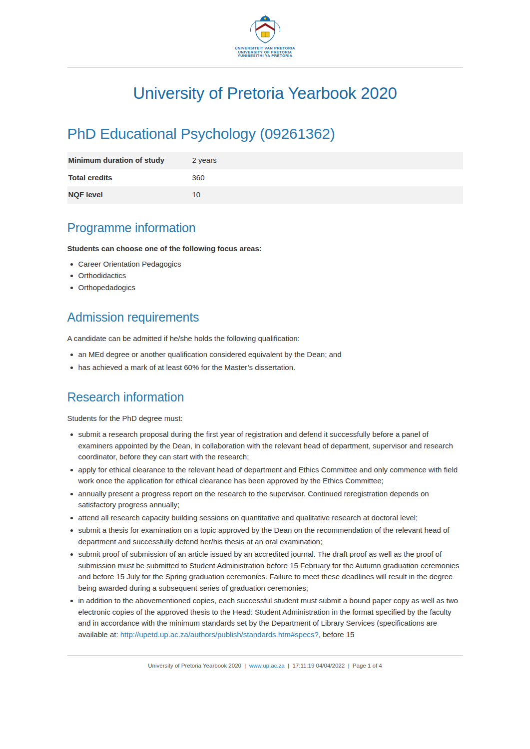UNIVERSITEIT VAN PRETORIA UNIVERSITY OF PRETORIA YUNIBESITHI YA PRETORIA
University of Pretoria Yearbook 2020
PhD Educational Psychology (09261362)
| Minimum duration of study | 2 years |
| Total credits | 360 |
| NQF level | 10 |
Programme information
Students can choose one of the following focus areas:
Career Orientation Pedagogics
Orthodidactics
Orthopedadogics
Admission requirements
A candidate can be admitted if he/she holds the following qualification:
an MEd degree or another qualification considered equivalent by the Dean; and
has achieved a mark of at least 60% for the Master’s dissertation.
Research information
Students for the PhD degree must:
submit a research proposal during the first year of registration and defend it successfully before a panel of examiners appointed by the Dean, in collaboration with the relevant head of department, supervisor and research coordinator, before they can start with the research;
apply for ethical clearance to the relevant head of department and Ethics Committee and only commence with field work once the application for ethical clearance has been approved by the Ethics Committee;
annually present a progress report on the research to the supervisor. Continued reregistration depends on satisfactory progress annually;
attend all research capacity building sessions on quantitative and qualitative research at doctoral level;
submit a thesis for examination on a topic approved by the Dean on the recommendation of the relevant head of department and successfully defend her/his thesis at an oral examination;
submit proof of submission of an article issued by an accredited journal. The draft proof as well as the proof of submission must be submitted to Student Administration before 15 February for the Autumn graduation ceremonies and before 15 July for the Spring graduation ceremonies. Failure to meet these deadlines will result in the degree being awarded during a subsequent series of graduation ceremonies;
in addition to the abovementioned copies, each successful student must submit a bound paper copy as well as two electronic copies of the approved thesis to the Head: Student Administration in the format specified by the faculty and in accordance with the minimum standards set by the Department of Library Services (specifications are available at: http://upetd.up.ac.za/authors/publish/standards.htm#specs?, before 15
University of Pretoria Yearbook 2020 | www.up.ac.za | 17:11:19 04/04/2022 | Page 1 of 4